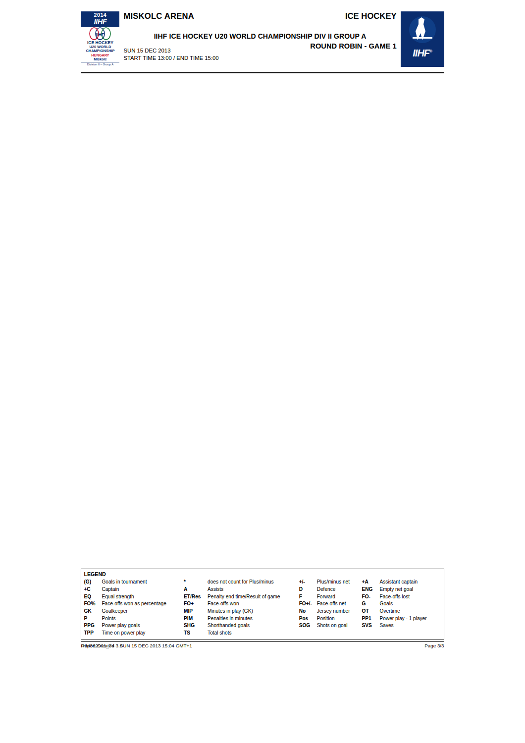2014
IIHF
IIHF
ICE HOCKEY
U20 WORLD
CHAMPIONSHIP
HUNGARY
Miskolc
Division II – Group A
MISKOLC ARENA
IIHF ICE HOCKEY U20 WORLD CHAMPIONSHIP DIV II GROUP A
SUN 15 DEC 2013
START TIME 13:00 / END TIME 15:00
ICE HOCKEY
ROUND ROBIN - GAME 1
IIHF®
LEGEND
| (G) | Goals in tournament | * | does not count for Plus/minus | +/- | Plus/minus net | +A | Assistant captain |
| +C | Captain | A | Assists | D | Defence | ENG | Empty net goal |
| EQ | Equal strength | ET/Res | Penalty end time/Result of game | F | Forward | FO- | Face-offs lost |
| FO% | Face-offs won as percentage | FO+ | Face-offs won | FO+/- | Face-offs net | G | Goals |
| GK | Goalkeeper | MIP | Minutes in play (GK) | No | Jersey number | OT | Overtime |
| P | Points | PIM | Penalties in minutes | Pos | Position | PP1 | Power play - 1 player |
| PPG | Power play goals | SHG | Shorthanded goals | SOG | Shots on goal | SVS | Saves |
| TPP | Time on power play | TS | Total shots | | | | |
IHM362901_74 3.0 Report Created SUN 15 DEC 2013 15:04 GMT+1 Page 3/3